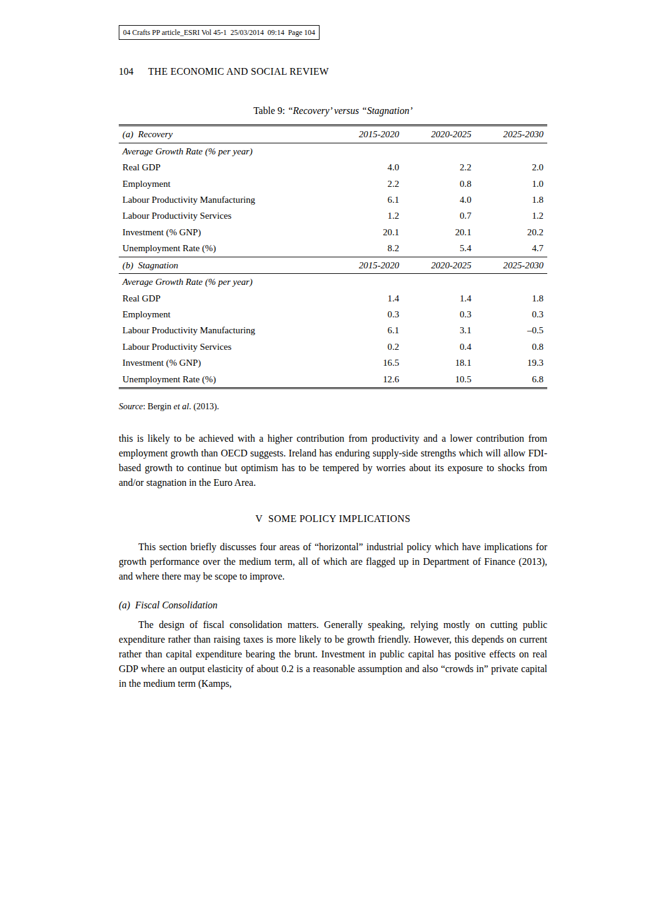04 Crafts PP article_ESRI Vol 45-1 25/03/2014 09:14 Page 104
104 THE ECONOMIC AND SOCIAL REVIEW
Table 9: “Recovery’ versus “Stagnation’
| (a) Recovery | 2015-2020 | 2020-2025 | 2025-2030 |
| --- | --- | --- | --- |
| Average Growth Rate (% per year) |
| Real GDP | 4.0 | 2.2 | 2.0 |
| Employment | 2.2 | 0.8 | 1.0 |
| Labour Productivity Manufacturing | 6.1 | 4.0 | 1.8 |
| Labour Productivity Services | 1.2 | 0.7 | 1.2 |
| Investment (% GNP) | 20.1 | 20.1 | 20.2 |
| Unemployment Rate (%) | 8.2 | 5.4 | 4.7 |
| (b) Stagnation | 2015-2020 | 2020-2025 | 2025-2030 |
| Average Growth Rate (% per year) |
| Real GDP | 1.4 | 1.4 | 1.8 |
| Employment | 0.3 | 0.3 | 0.3 |
| Labour Productivity Manufacturing | 6.1 | 3.1 | –0.5 |
| Labour Productivity Services | 0.2 | 0.4 | 0.8 |
| Investment (% GNP) | 16.5 | 18.1 | 19.3 |
| Unemployment Rate (%) | 12.6 | 10.5 | 6.8 |
Source: Bergin et al. (2013).
this is likely to be achieved with a higher contribution from productivity and a lower contribution from employment growth than OECD suggests. Ireland has enduring supply-side strengths which will allow FDI-based growth to continue but optimism has to be tempered by worries about its exposure to shocks from and/or stagnation in the Euro Area.
V SOME POLICY IMPLICATIONS
This section briefly discusses four areas of “horizontal” industrial policy which have implications for growth performance over the medium term, all of which are flagged up in Department of Finance (2013), and where there may be scope to improve.
(a) Fiscal Consolidation
The design of fiscal consolidation matters. Generally speaking, relying mostly on cutting public expenditure rather than raising taxes is more likely to be growth friendly. However, this depends on current rather than capital expenditure bearing the brunt. Investment in public capital has positive effects on real GDP where an output elasticity of about 0.2 is a reasonable assumption and also “crowds in” private capital in the medium term (Kamps,